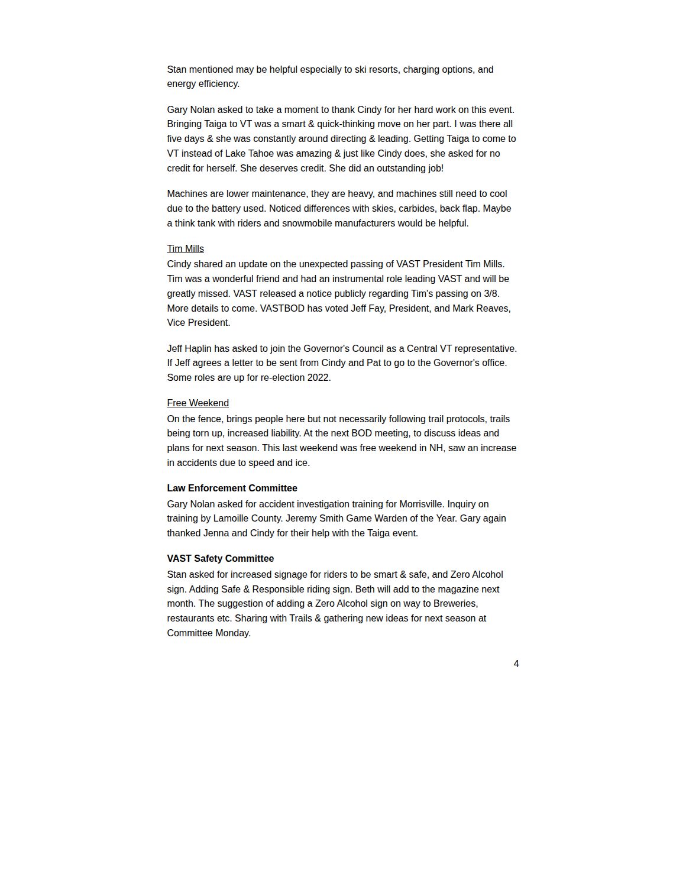Stan mentioned may be helpful especially to ski resorts, charging options, and energy efficiency.
Gary Nolan asked to take a moment to thank Cindy for her hard work on this event. Bringing Taiga to VT was a smart & quick-thinking move on her part. I was there all five days & she was constantly around directing & leading. Getting Taiga to come to VT instead of Lake Tahoe was amazing & just like Cindy does, she asked for no credit for herself. She deserves credit. She did an outstanding job!
Machines are lower maintenance, they are heavy, and machines still need to cool due to the battery used. Noticed differences with skies, carbides, back flap. Maybe a think tank with riders and snowmobile manufacturers would be helpful.
Tim Mills
Cindy shared an update on the unexpected passing of VAST President Tim Mills. Tim was a wonderful friend and had an instrumental role leading VAST and will be greatly missed. VAST released a notice publicly regarding Tim's passing on 3/8. More details to come. VASTBOD has voted Jeff Fay, President, and Mark Reaves, Vice President.
Jeff Haplin has asked to join the Governor's Council as a Central VT representative. If Jeff agrees a letter to be sent from Cindy and Pat to go to the Governor's office. Some roles are up for re-election 2022.
Free Weekend
On the fence, brings people here but not necessarily following trail protocols, trails being torn up, increased liability. At the next BOD meeting, to discuss ideas and plans for next season. This last weekend was free weekend in NH, saw an increase in accidents due to speed and ice.
Law Enforcement Committee
Gary Nolan asked for accident investigation training for Morrisville. Inquiry on training by Lamoille County. Jeremy Smith Game Warden of the Year. Gary again thanked Jenna and Cindy for their help with the Taiga event.
VAST Safety Committee
Stan asked for increased signage for riders to be smart & safe, and Zero Alcohol sign. Adding Safe & Responsible riding sign. Beth will add to the magazine next month. The suggestion of adding a Zero Alcohol sign on way to Breweries, restaurants etc. Sharing with Trails & gathering new ideas for next season at Committee Monday.
4